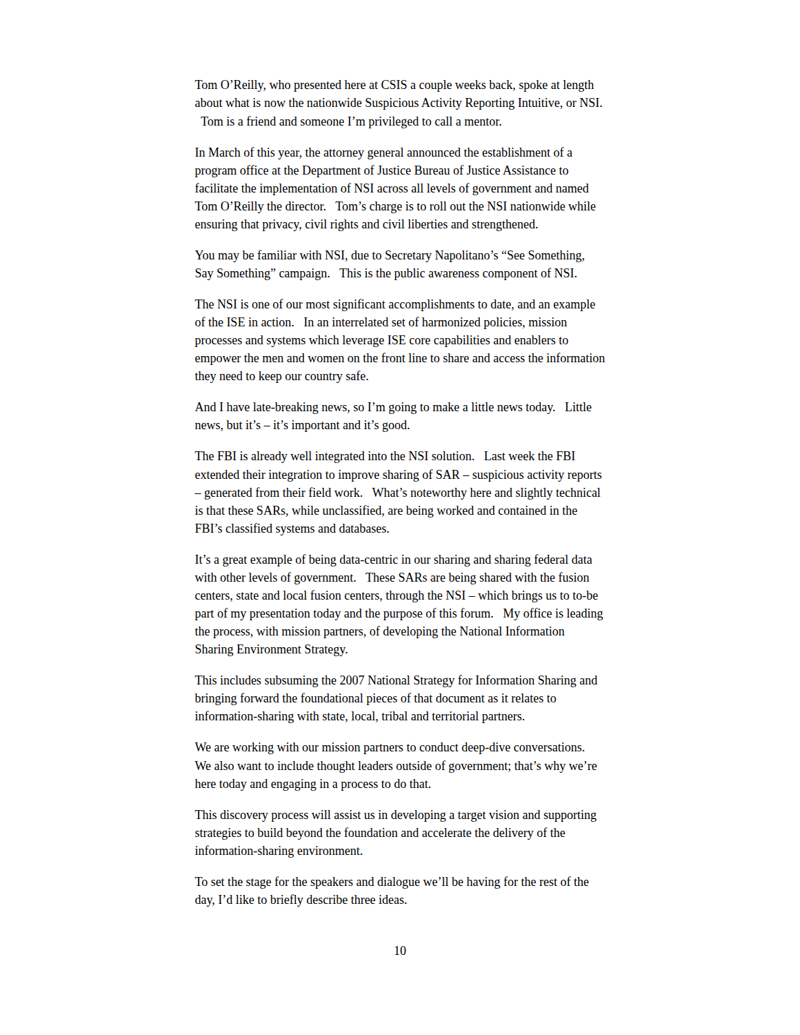Tom O’Reilly, who presented here at CSIS a couple weeks back, spoke at length about what is now the nationwide Suspicious Activity Reporting Intuitive, or NSI. Tom is a friend and someone I’m privileged to call a mentor.
In March of this year, the attorney general announced the establishment of a program office at the Department of Justice Bureau of Justice Assistance to facilitate the implementation of NSI across all levels of government and named Tom O’Reilly the director. Tom’s charge is to roll out the NSI nationwide while ensuring that privacy, civil rights and civil liberties and strengthened.
You may be familiar with NSI, due to Secretary Napolitano’s “See Something, Say Something” campaign. This is the public awareness component of NSI.
The NSI is one of our most significant accomplishments to date, and an example of the ISE in action. In an interrelated set of harmonized policies, mission processes and systems which leverage ISE core capabilities and enablers to empower the men and women on the front line to share and access the information they need to keep our country safe.
And I have late-breaking news, so I’m going to make a little news today. Little news, but it’s – it’s important and it’s good.
The FBI is already well integrated into the NSI solution. Last week the FBI extended their integration to improve sharing of SAR – suspicious activity reports – generated from their field work. What’s noteworthy here and slightly technical is that these SARs, while unclassified, are being worked and contained in the FBI’s classified systems and databases.
It’s a great example of being data-centric in our sharing and sharing federal data with other levels of government. These SARs are being shared with the fusion centers, state and local fusion centers, through the NSI – which brings us to to-be part of my presentation today and the purpose of this forum. My office is leading the process, with mission partners, of developing the National Information Sharing Environment Strategy.
This includes subsuming the 2007 National Strategy for Information Sharing and bringing forward the foundational pieces of that document as it relates to information-sharing with state, local, tribal and territorial partners.
We are working with our mission partners to conduct deep-dive conversations. We also want to include thought leaders outside of government; that’s why we’re here today and engaging in a process to do that.
This discovery process will assist us in developing a target vision and supporting strategies to build beyond the foundation and accelerate the delivery of the information-sharing environment.
To set the stage for the speakers and dialogue we’ll be having for the rest of the day, I’d like to briefly describe three ideas.
10